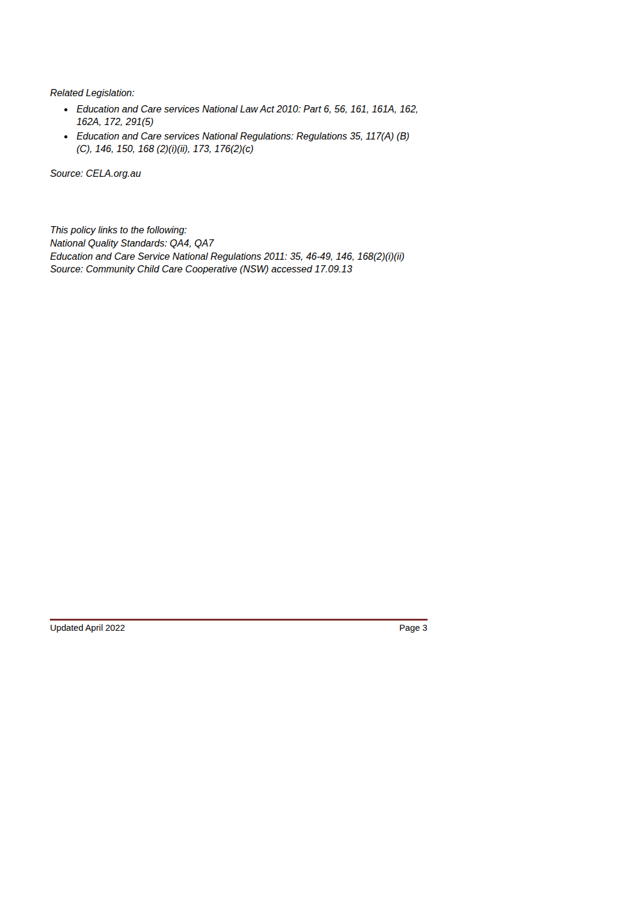Related Legislation:
Education and Care services National Law Act 2010: Part 6, 56, 161, 161A, 162, 162A, 172, 291(5)
Education and Care services National Regulations: Regulations 35, 117(A) (B) (C), 146, 150, 168 (2)(i)(ii), 173, 176(2)(c)
Source: CELA.org.au
This policy links to the following:
National Quality Standards: QA4, QA7
Education and Care Service National Regulations 2011: 35, 46-49, 146, 168(2)(i)(ii)
Source: Community Child Care Cooperative (NSW) accessed 17.09.13
Updated April 2022 Page 3